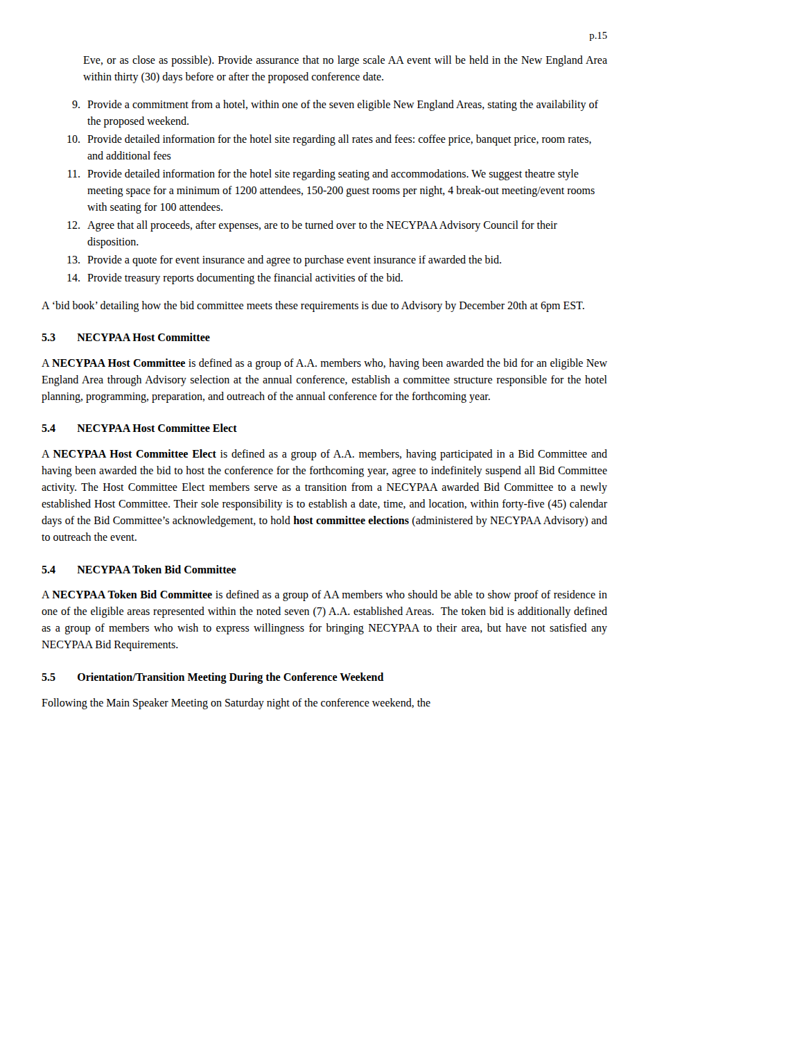p.15
Eve, or as close as possible). Provide assurance that no large scale AA event will be held in the New England Area within thirty (30) days before or after the proposed conference date.
Provide a commitment from a hotel, within one of the seven eligible New England Areas, stating the availability of the proposed weekend.
Provide detailed information for the hotel site regarding all rates and fees: coffee price, banquet price, room rates, and additional fees
Provide detailed information for the hotel site regarding seating and accommodations. We suggest theatre style meeting space for a minimum of 1200 attendees, 150-200 guest rooms per night, 4 break-out meeting/event rooms with seating for 100 attendees.
Agree that all proceeds, after expenses, are to be turned over to the NECYPAA Advisory Council for their disposition.
Provide a quote for event insurance and agree to purchase event insurance if awarded the bid.
Provide treasury reports documenting the financial activities of the bid.
A ‘bid book’ detailing how the bid committee meets these requirements is due to Advisory by December 20th at 6pm EST.
5.3 NECYPAA Host Committee
A NECYPAA Host Committee is defined as a group of A.A. members who, having been awarded the bid for an eligible New England Area through Advisory selection at the annual conference, establish a committee structure responsible for the hotel planning, programming, preparation, and outreach of the annual conference for the forthcoming year.
5.4 NECYPAA Host Committee Elect
A NECYPAA Host Committee Elect is defined as a group of A.A. members, having participated in a Bid Committee and having been awarded the bid to host the conference for the forthcoming year, agree to indefinitely suspend all Bid Committee activity. The Host Committee Elect members serve as a transition from a NECYPAA awarded Bid Committee to a newly established Host Committee. Their sole responsibility is to establish a date, time, and location, within forty-five (45) calendar days of the Bid Committee’s acknowledgement, to hold host committee elections (administered by NECYPAA Advisory) and to outreach the event.
5.4 NECYPAA Token Bid Committee
A NECYPAA Token Bid Committee is defined as a group of AA members who should be able to show proof of residence in one of the eligible areas represented within the noted seven (7) A.A. established Areas. The token bid is additionally defined as a group of members who wish to express willingness for bringing NECYPAA to their area, but have not satisfied any NECYPAA Bid Requirements.
5.5 Orientation/Transition Meeting During the Conference Weekend
Following the Main Speaker Meeting on Saturday night of the conference weekend, the